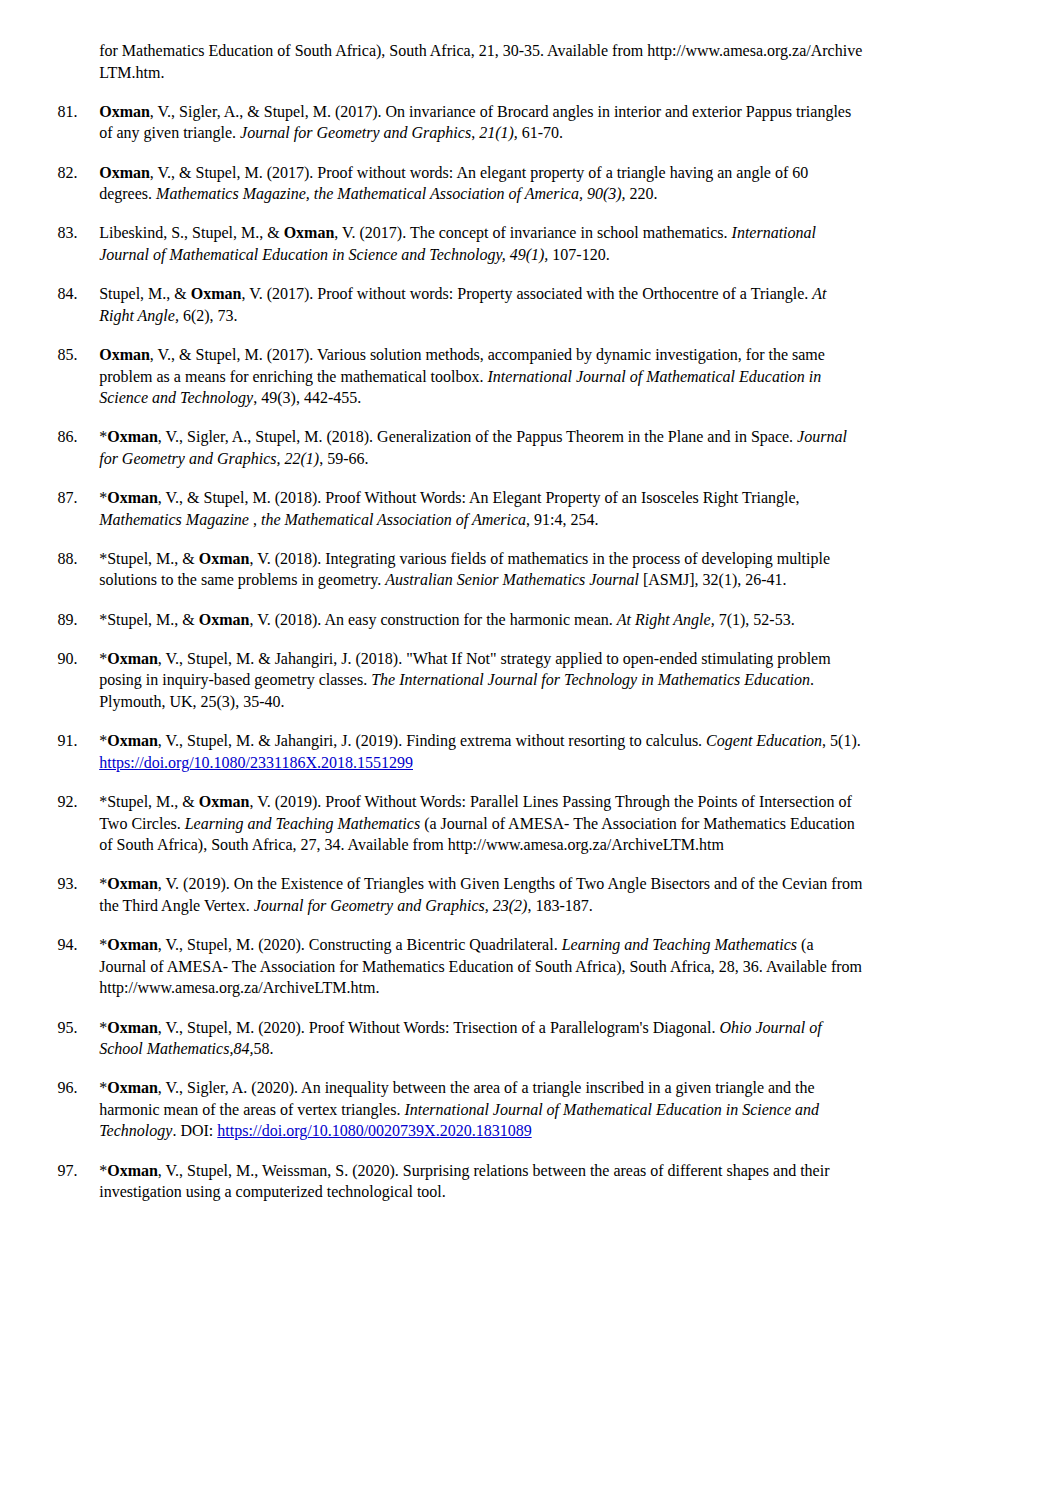for Mathematics Education of South Africa), South Africa, 21, 30-35. Available from http://www.amesa.org.za/ArchiveLTM.htm.
81. Oxman, V., Sigler, A., & Stupel, M. (2017). On invariance of Brocard angles in interior and exterior Pappus triangles of any given triangle. Journal for Geometry and Graphics, 21(1), 61-70.
82. Oxman, V., & Stupel, M. (2017). Proof without words: An elegant property of a triangle having an angle of 60 degrees. Mathematics Magazine, the Mathematical Association of America, 90(3), 220.
83. Libeskind, S., Stupel, M., & Oxman, V. (2017). The concept of invariance in school mathematics. International Journal of Mathematical Education in Science and Technology, 49(1), 107-120.
84. Stupel, M., & Oxman, V. (2017). Proof without words: Property associated with the Orthocentre of a Triangle. At Right Angle, 6(2), 73.
85. Oxman, V., & Stupel, M. (2017). Various solution methods, accompanied by dynamic investigation, for the same problem as a means for enriching the mathematical toolbox. International Journal of Mathematical Education in Science and Technology, 49(3), 442-455.
86.*Oxman, V., Sigler, A., Stupel, M. (2018). Generalization of the Pappus Theorem in the Plane and in Space. Journal for Geometry and Graphics, 22(1), 59-66.
87.*Oxman, V., & Stupel, M. (2018). Proof Without Words: An Elegant Property of an Isosceles Right Triangle, Mathematics Magazine , the Mathematical Association of America, 91:4, 254.
88.*Stupel, M., & Oxman, V. (2018). Integrating various fields of mathematics in the process of developing multiple solutions to the same problems in geometry. Australian Senior Mathematics Journal [ASMJ], 32(1), 26-41.
89.*Stupel, M., & Oxman, V. (2018). An easy construction for the harmonic mean. At Right Angle, 7(1), 52-53.
90.*Oxman, V., Stupel, M. & Jahangiri, J. (2018). "What If Not" strategy applied to open-ended stimulating problem posing in inquiry-based geometry classes. The International Journal for Technology in Mathematics Education. Plymouth, UK, 25(3), 35-40.
91.*Oxman, V., Stupel, M. & Jahangiri, J. (2019). Finding extrema without resorting to calculus. Cogent Education, 5(1). https://doi.org/10.1080/2331186X.2018.1551299
92.*Stupel, M., & Oxman, V. (2019). Proof Without Words: Parallel Lines Passing Through the Points of Intersection of Two Circles. Learning and Teaching Mathematics (a Journal of AMESA- The Association for Mathematics Education of South Africa), South Africa, 27, 34. Available from http://www.amesa.org.za/ArchiveLTM.htm
93.*Oxman, V. (2019). On the Existence of Triangles with Given Lengths of Two Angle Bisectors and of the Cevian from the Third Angle Vertex. Journal for Geometry and Graphics, 23(2), 183-187.
94.*Oxman, V., Stupel, M. (2020). Constructing a Bicentric Quadrilateral. Learning and Teaching Mathematics (a Journal of AMESA- The Association for Mathematics Education of South Africa), South Africa, 28, 36. Available from http://www.amesa.org.za/ArchiveLTM.htm.
95.*Oxman, V., Stupel, M. (2020). Proof Without Words: Trisection of a Parallelogram's Diagonal. Ohio Journal of School Mathematics,84, 58.
96.*Oxman, V., Sigler, A. (2020). An inequality between the area of a triangle inscribed in a given triangle and the harmonic mean of the areas of vertex triangles. International Journal of Mathematical Education in Science and Technology. DOI: https://doi.org/10.1080/0020739X.2020.1831089
97.*Oxman, V., Stupel, M., Weissman, S. (2020). Surprising relations between the areas of different shapes and their investigation using a computerized technological tool.